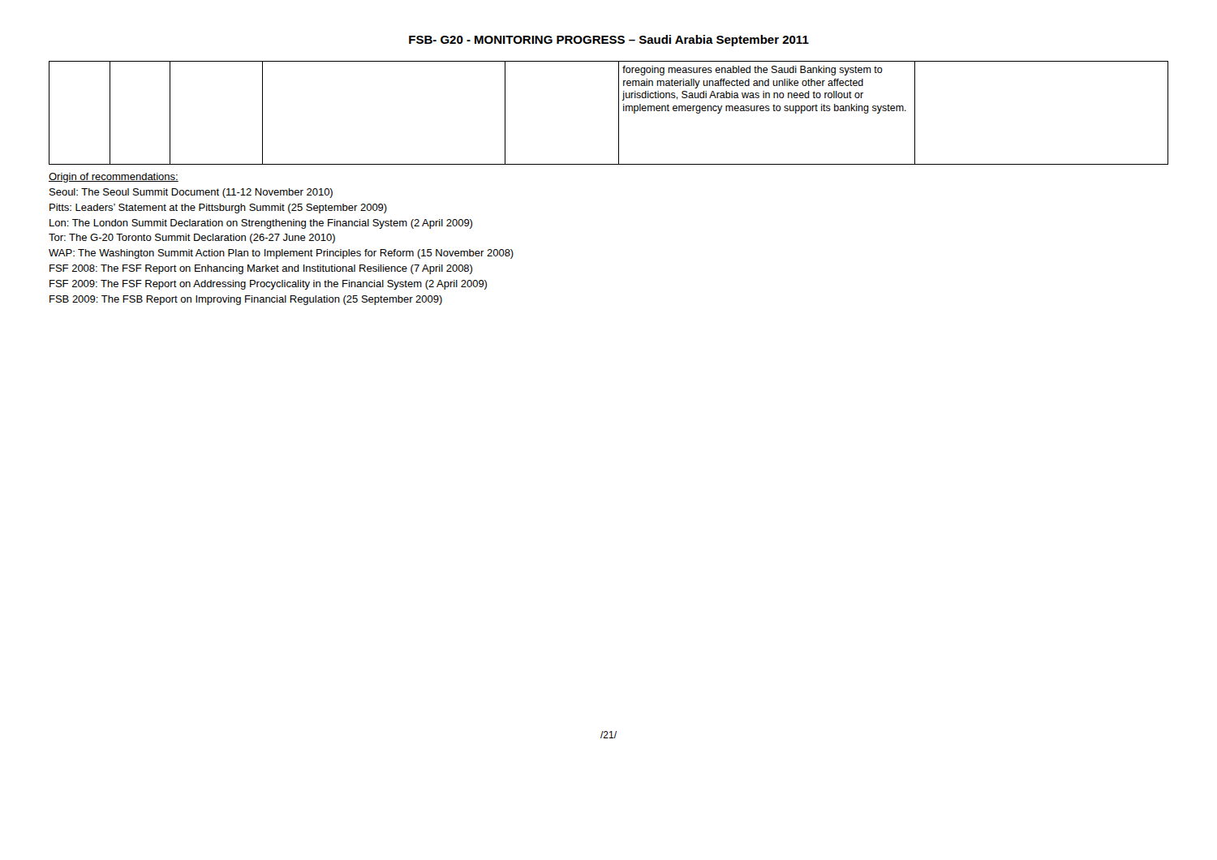FSB- G20 - MONITORING PROGRESS – Saudi Arabia September 2011
| | | | | | foregoing measures enabled the Saudi Banking system to remain materially unaffected and unlike other affected jurisdictions, Saudi Arabia was in no need to rollout or implement emergency measures to support its banking system. | |
Origin of recommendations:
Seoul: The Seoul Summit Document (11-12 November 2010)
Pitts: Leaders’ Statement at the Pittsburgh Summit (25 September 2009)
Lon: The London Summit Declaration on Strengthening the Financial System (2 April 2009)
Tor: The G-20 Toronto Summit Declaration (26-27 June 2010)
WAP: The Washington Summit Action Plan to Implement Principles for Reform (15 November 2008)
FSF 2008: The FSF Report on Enhancing Market and Institutional Resilience (7 April 2008)
FSF 2009: The FSF Report on Addressing Procyclicality in the Financial System (2 April 2009)
FSB 2009: The FSB Report on Improving Financial Regulation (25 September 2009)
/21/